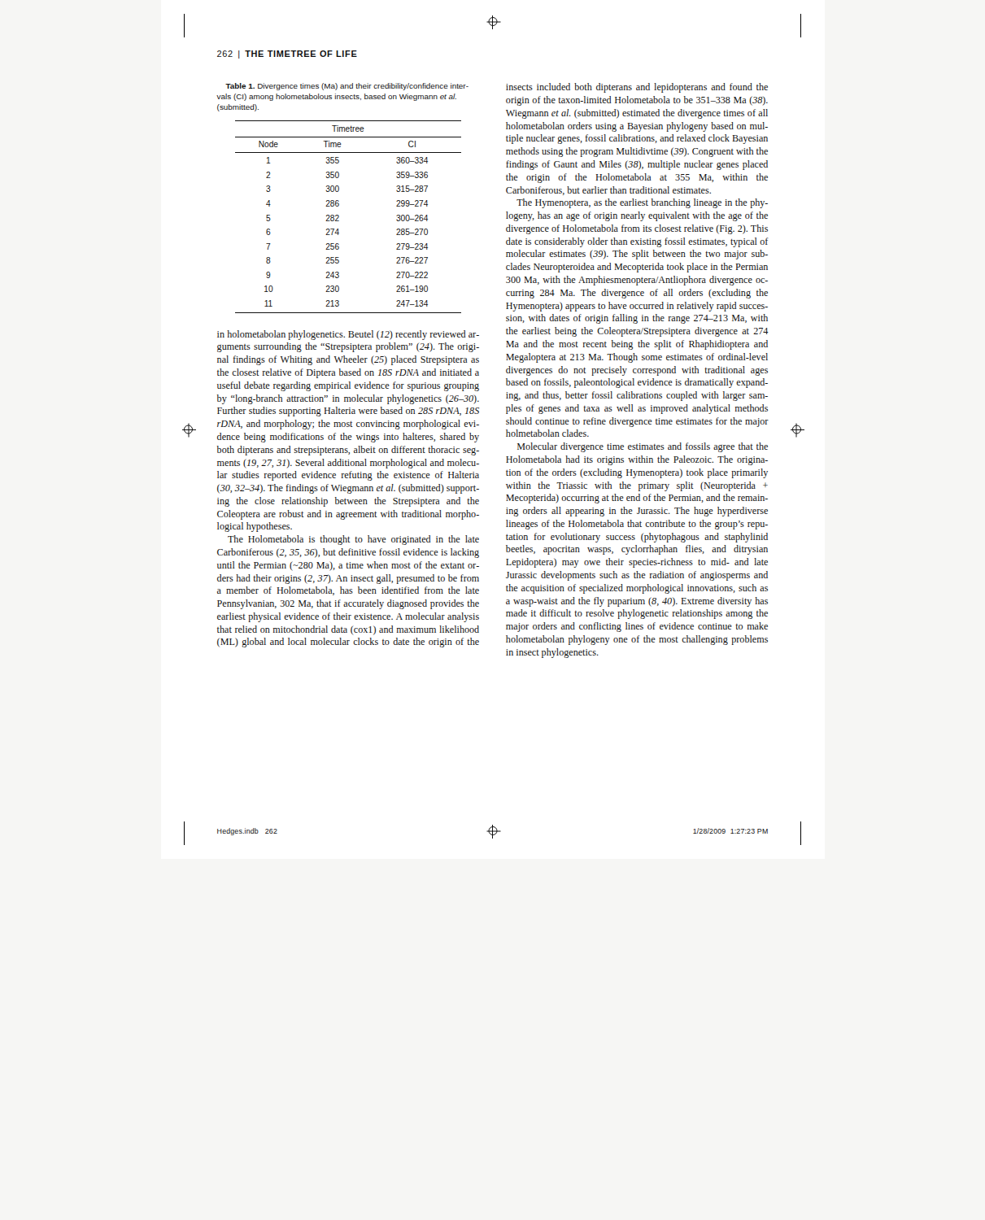262|THE TIMETREE OF LIFE
Table 1. Divergence times (Ma) and their credibility/confidence intervals (CI) among holometabolous insects, based on Wiegmann et al. (submitted).
| Timetree |
| --- |
| Node | Time | CI |
| 1 | 355 | 360–334 |
| 2 | 350 | 359–336 |
| 3 | 300 | 315–287 |
| 4 | 286 | 299–274 |
| 5 | 282 | 300–264 |
| 6 | 274 | 285–270 |
| 7 | 256 | 279–234 |
| 8 | 255 | 276–227 |
| 9 | 243 | 270–222 |
| 10 | 230 | 261–190 |
| 11 | 213 | 247–134 |
in holometabolan phylogenetics. Beutel (12) recently reviewed arguments surrounding the “Strepsiptera problem” (24). The original findings of Whiting and Wheeler (25) placed Strepsiptera as the closest relative of Diptera based on 18S rDNA and initiated a useful debate regarding empirical evidence for spurious grouping by “long-branch attraction” in molecular phylogenetics (26–30). Further studies supporting Halteria were based on 28S rDNA, 18S rDNA, and morphology; the most convincing morphological evidence being modifications of the wings into halteres, shared by both dipterans and strepsipterans, albeit on different thoracic segments (19, 27, 31). Several additional morphological and molecular studies reported evidence refuting the existence of Halteria (30, 32–34). The findings of Wiegmann et al. (submitted) supporting the close relationship between the Strepsiptera and the Coleoptera are robust and in agreement with traditional morphological hypotheses.
The Holometabola is thought to have originated in the late Carboniferous (2, 35, 36), but definitive fossil evidence is lacking until the Permian (~280 Ma), a time when most of the extant orders had their origins (2, 37). An insect gall, presumed to be from a member of Holometabola, has been identified from the late Pennsylvanian, 302 Ma, that if accurately diagnosed provides the earliest physical evidence of their existence. A molecular analysis that relied on mitochondrial data (cox1) and maximum likelihood (ML) global and local molecular clocks to date the origin of the insects included both dipterans and lepidopterans and found the origin of the taxon-limited Holometabola to be 351–338 Ma (38). Wiegmann et al. (submitted) estimated the divergence times of all holometabolan orders using a Bayesian phylogeny based on multiple nuclear genes, fossil calibrations, and relaxed clock Bayesian methods using the program Multidivtime (39). Congruent with the findings of Gaunt and Miles (38), multiple nuclear genes placed the origin of the Holometabola at 355 Ma, within the Carboniferous, but earlier than traditional estimates.
The Hymenoptera, as the earliest branching lineage in the phylogeny, has an age of origin nearly equivalent with the age of the divergence of Holometabola from its closest relative (Fig. 2). This date is considerably older than existing fossil estimates, typical of molecular estimates (39). The split between the two major subclades Neuropteroidea and Mecopterida took place in the Permian 300 Ma, with the Amphiesmenoptera/Antliophora divergence occurring 284 Ma. The divergence of all orders (excluding the Hymenoptera) appears to have occurred in relatively rapid succession, with dates of origin falling in the range 274–213 Ma, with the earliest being the Coleoptera/Strepsiptera divergence at 274 Ma and the most recent being the split of Rhaphidioptera and Megaloptera at 213 Ma. Though some estimates of ordinal-level divergences do not precisely correspond with traditional ages based on fossils, paleontological evidence is dramatically expanding, and thus, better fossil calibrations coupled with larger samples of genes and taxa as well as improved analytical methods should continue to refine divergence time estimates for the major holmetabolan clades.
Molecular divergence time estimates and fossils agree that the Holometabola had its origins within the Paleozoic. The origination of the orders (excluding Hymenoptera) took place primarily within the Triassic with the primary split (Neuropterida + Mecopterida) occurring at the end of the Permian, and the remaining orders all appearing in the Jurassic. The huge hyperdiverse lineages of the Holometabola that contribute to the group’s reputation for evolutionary success (phytophagous and staphylinid beetles, apocritan wasps, cyclorrhaphan flies, and ditrysian Lepidoptera) may owe their species-richness to mid- and late Jurassic developments such as the radiation of angiosperms and the acquisition of specialized morphological innovations, such as a wasp-waist and the fly puparium (8, 40). Extreme diversity has made it difficult to resolve phylogenetic relationships among the major orders and conflicting lines of evidence continue to make holometabolan phylogeny one of the most challenging problems in insect phylogenetics.
Hedges.indb 262 1/28/2009 1:27:23 PM